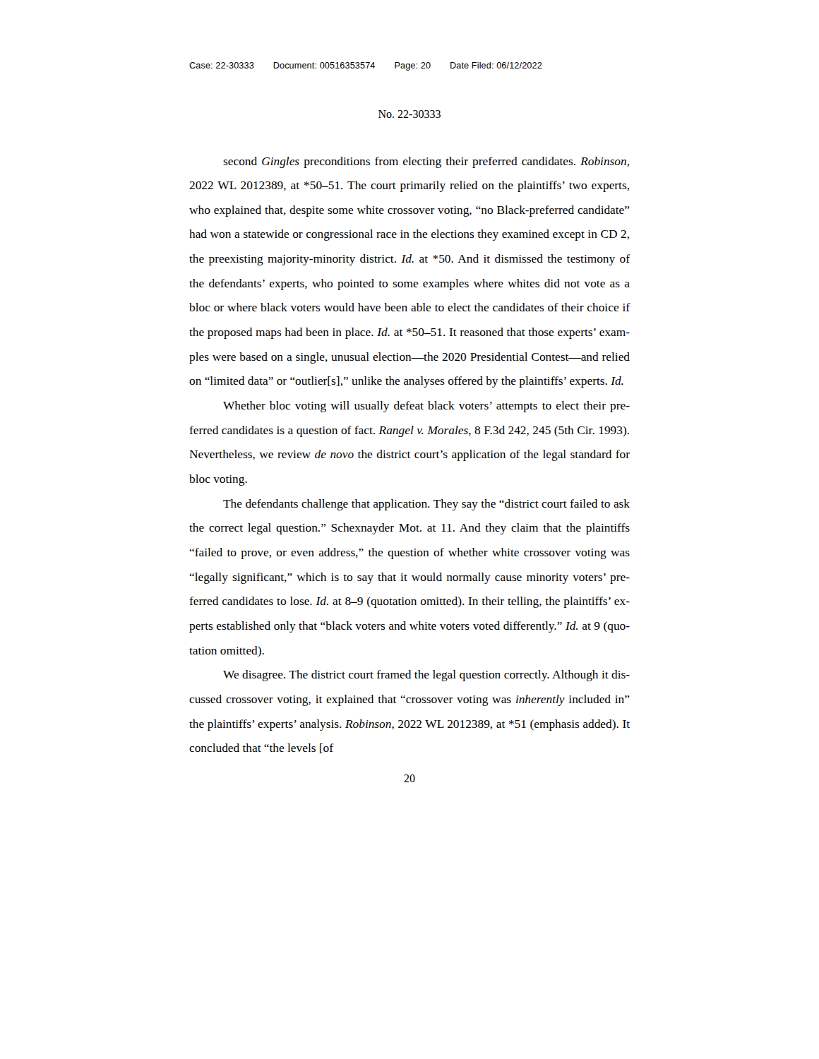Case: 22-30333 Document: 00516353574 Page: 20 Date Filed: 06/12/2022
No. 22-30333
second Gingles preconditions from electing their preferred candidates. Robinson, 2022 WL 2012389, at *50–51. The court primarily relied on the plaintiffs’ two experts, who explained that, despite some white crossover voting, “no Black-preferred candidate” had won a statewide or congressional race in the elections they examined except in CD 2, the preexisting majority-minority district. Id. at *50. And it dismissed the testimony of the defendants’ experts, who pointed to some examples where whites did not vote as a bloc or where black voters would have been able to elect the candidates of their choice if the proposed maps had been in place. Id. at *50–51. It reasoned that those experts’ examples were based on a single, unusual election—the 2020 Presidential Contest—and relied on “limited data” or “outlier[s],” unlike the analyses offered by the plaintiffs’ experts. Id.
Whether bloc voting will usually defeat black voters’ attempts to elect their preferred candidates is a question of fact. Rangel v. Morales, 8 F.3d 242, 245 (5th Cir. 1993). Nevertheless, we review de novo the district court’s application of the legal standard for bloc voting.
The defendants challenge that application. They say the “district court failed to ask the correct legal question.” Schexnayder Mot. at 11. And they claim that the plaintiffs “failed to prove, or even address,” the question of whether white crossover voting was “legally significant,” which is to say that it would normally cause minority voters’ preferred candidates to lose. Id. at 8–9 (quotation omitted). In their telling, the plaintiffs’ experts established only that “black voters and white voters voted differently.” Id. at 9 (quotation omitted).
We disagree. The district court framed the legal question correctly. Although it discussed crossover voting, it explained that “crossover voting was inherently included in” the plaintiffs’ experts’ analysis. Robinson, 2022 WL 2012389, at *51 (emphasis added). It concluded that “the levels [of
20